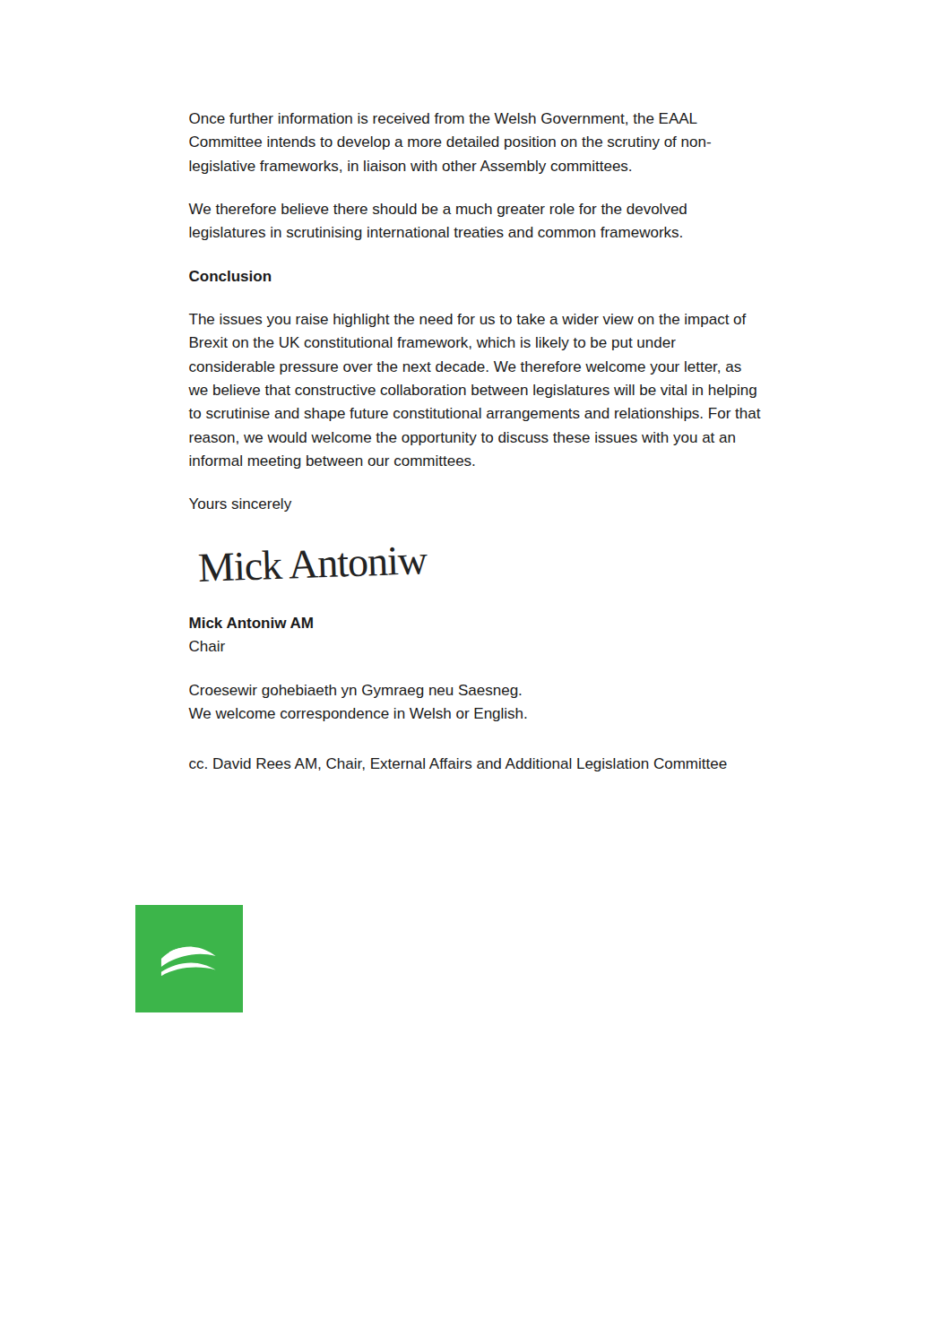Once further information is received from the Welsh Government, the EAAL Committee intends to develop a more detailed position on the scrutiny of non-legislative frameworks, in liaison with other Assembly committees.
We therefore believe there should be a much greater role for the devolved legislatures in scrutinising international treaties and common frameworks.
Conclusion
The issues you raise highlight the need for us to take a wider view on the impact of Brexit on the UK constitutional framework, which is likely to be put under considerable pressure over the next decade. We therefore welcome your letter, as we believe that constructive collaboration between legislatures will be vital in helping to scrutinise and shape future constitutional arrangements and relationships. For that reason, we would welcome the opportunity to discuss these issues with you at an informal meeting between our committees.
Yours sincerely
Mick Antoniw
Mick Antoniw AM
Chair
Croesewir gohebiaeth yn Gymraeg neu Saesneg. We welcome correspondence in Welsh or English.
cc. David Rees AM, Chair, External Affairs and Additional Legislation Committee